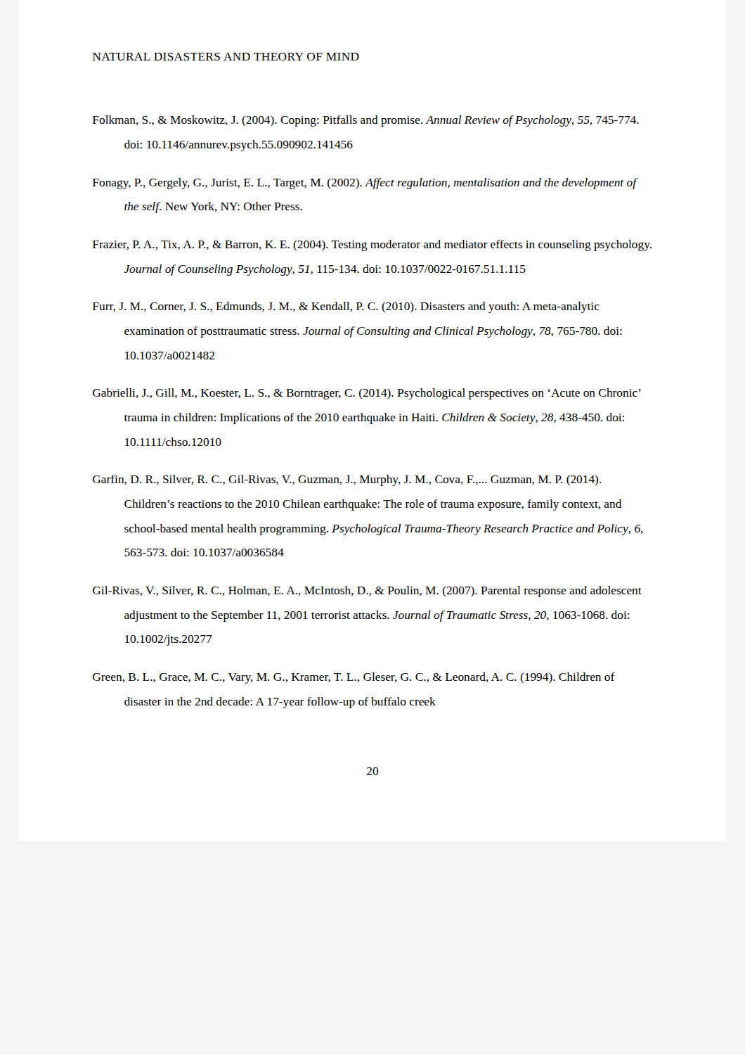Natural Disasters and Theory of Mind
Folkman, S., & Moskowitz, J. (2004). Coping: Pitfalls and promise. Annual Review of Psychology, 55, 745-774. doi: 10.1146/annurev.psych.55.090902.141456
Fonagy, P., Gergely, G., Jurist, E. L., Target, M. (2002). Affect regulation, mentalisation and the development of the self. New York, NY: Other Press.
Frazier, P. A., Tix, A. P., & Barron, K. E. (2004). Testing moderator and mediator effects in counseling psychology. Journal of Counseling Psychology, 51, 115-134. doi: 10.1037/0022-0167.51.1.115
Furr, J. M., Corner, J. S., Edmunds, J. M., & Kendall, P. C. (2010). Disasters and youth: A meta-analytic examination of posttraumatic stress. Journal of Consulting and Clinical Psychology, 78, 765-780. doi: 10.1037/a0021482
Gabrielli, J., Gill, M., Koester, L. S., & Borntrager, C. (2014). Psychological perspectives on ‘Acute on Chronic’ trauma in children: Implications of the 2010 earthquake in Haiti. Children & Society, 28, 438-450. doi: 10.1111/chso.12010
Garfin, D. R., Silver, R. C., Gil-Rivas, V., Guzman, J., Murphy, J. M., Cova, F.,... Guzman, M. P. (2014). Children’s reactions to the 2010 Chilean earthquake: The role of trauma exposure, family context, and school-based mental health programming. Psychological Trauma-Theory Research Practice and Policy, 6, 563-573. doi: 10.1037/a0036584
Gil-Rivas, V., Silver, R. C., Holman, E. A., McIntosh, D., & Poulin, M. (2007). Parental response and adolescent adjustment to the September 11, 2001 terrorist attacks. Journal of Traumatic Stress, 20, 1063-1068. doi: 10.1002/jts.20277
Green, B. L., Grace, M. C., Vary, M. G., Kramer, T. L., Gleser, G. C., & Leonard, A. C. (1994). Children of disaster in the 2nd decade: A 17-year follow-up of buffalo creek
20